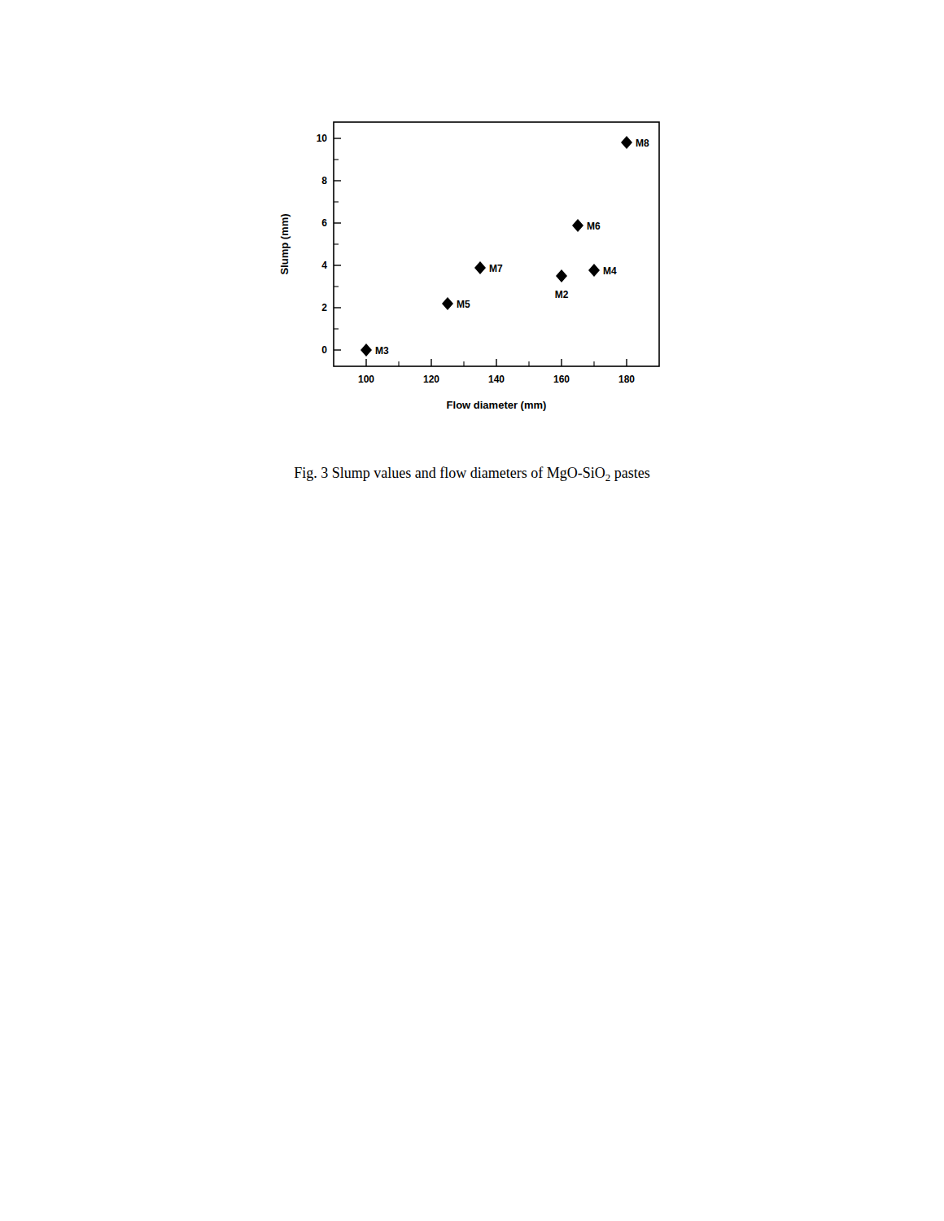0 2 4 6 8 10 100 120 140 160 180 Flow diameter (mm) Slump (mm) M3 M5 M7 M2 M4 M6 M8
Fig. 3 Slump values and flow diameters of MgO-SiO2 pastes